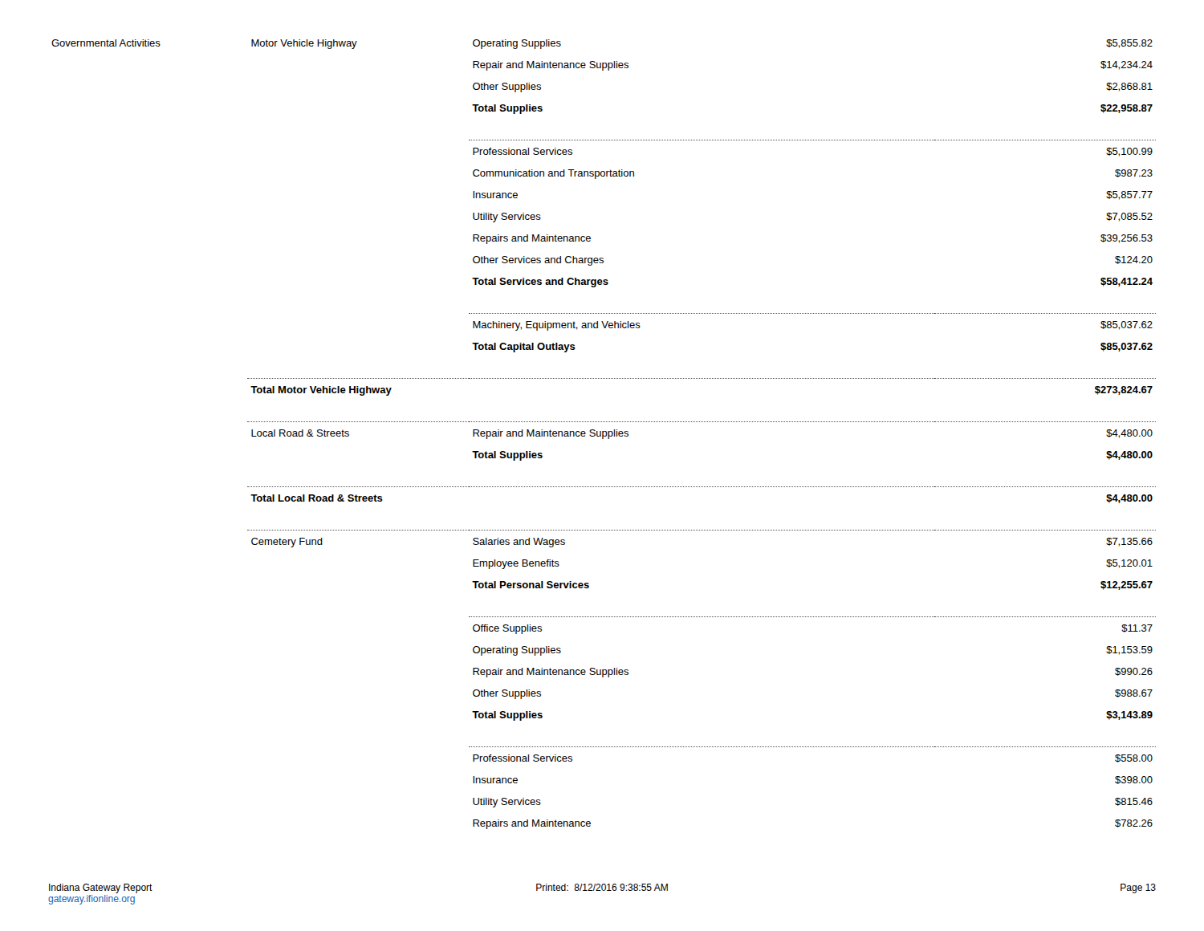| Governmental Activities | Motor Vehicle Highway | Operating Supplies | $5,855.82 |
| | | Repair and Maintenance Supplies | $14,234.24 |
| | | Other Supplies | $2,868.81 |
| | | Total Supplies | $22,958.87 |
| | | Professional Services | $5,100.99 |
| | | Communication and Transportation | $987.23 |
| | | Insurance | $5,857.77 |
| | | Utility Services | $7,085.52 |
| | | Repairs and Maintenance | $39,256.53 |
| | | Other Services and Charges | $124.20 |
| | | Total Services and Charges | $58,412.24 |
| | | Machinery, Equipment, and Vehicles | $85,037.62 |
| | | Total Capital Outlays | $85,037.62 |
| | Total Motor Vehicle Highway | $273,824.67 |
| | Local Road & Streets | Repair and Maintenance Supplies | $4,480.00 |
| | | Total Supplies | $4,480.00 |
| | Total Local Road & Streets | $4,480.00 |
| | Cemetery Fund | Salaries and Wages | $7,135.66 |
| | | Employee Benefits | $5,120.01 |
| | | Total Personal Services | $12,255.67 |
| | | Office Supplies | $11.37 |
| | | Operating Supplies | $1,153.59 |
| | | Repair and Maintenance Supplies | $990.26 |
| | | Other Supplies | $988.67 |
| | | Total Supplies | $3,143.89 |
| | | Professional Services | $558.00 |
| | | Insurance | $398.00 |
| | | Utility Services | $815.46 |
| | | Repairs and Maintenance | $782.26 |
Indiana Gateway Report
gateway.ifionline.org
Printed: 8/12/2016 9:38:55 AM
Page 13